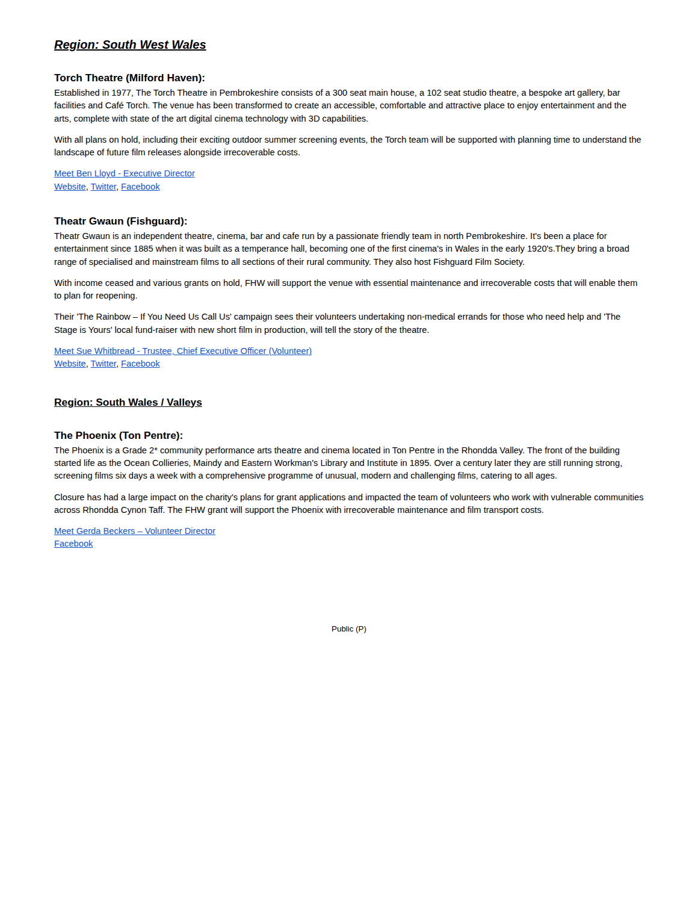Region: South West Wales
Torch Theatre (Milford Haven):
Established in 1977, The Torch Theatre in Pembrokeshire consists of a 300 seat main house, a 102 seat studio theatre, a bespoke art gallery, bar facilities and Café Torch. The venue has been transformed to create an accessible, comfortable and attractive place to enjoy entertainment and the arts, complete with state of the art digital cinema technology with 3D capabilities.
With all plans on hold, including their exciting outdoor summer screening events, the Torch team will be supported with planning time to understand the landscape of future film releases alongside irrecoverable costs.
Meet Ben Lloyd - Executive Director
Website, Twitter, Facebook
Theatr Gwaun (Fishguard):
Theatr Gwaun is an independent theatre, cinema, bar and cafe run by a passionate friendly team in north Pembrokeshire. It's been a place for entertainment since 1885 when it was built as a temperance hall, becoming one of the first cinema's in Wales in the early 1920's.They bring a broad range of specialised and mainstream films to all sections of their rural community. They also host Fishguard Film Society.
With income ceased and various grants on hold, FHW will support the venue with essential maintenance and irrecoverable costs that will enable them to plan for reopening.
Their 'The Rainbow – If You Need Us Call Us' campaign sees their volunteers undertaking non-medical errands for those who need help and 'The Stage is Yours' local fund-raiser with new short film in production, will tell the story of the theatre.
Meet Sue Whitbread - Trustee, Chief Executive Officer (Volunteer)
Website, Twitter, Facebook
Region: South Wales / Valleys
The Phoenix (Ton Pentre):
The Phoenix is a Grade 2* community performance arts theatre and cinema located in Ton Pentre in the Rhondda Valley. The front of the building started life as the Ocean Collieries, Maindy and Eastern Workman's Library and Institute in 1895. Over a century later they are still running strong, screening films six days a week with a comprehensive programme of unusual, modern and challenging films, catering to all ages.
Closure has had a large impact on the charity's plans for grant applications and impacted the team of volunteers who work with vulnerable communities across Rhondda Cynon Taff. The FHW grant will support the Phoenix with irrecoverable maintenance and film transport costs.
Meet Gerda Beckers – Volunteer Director
Facebook
Public (P)